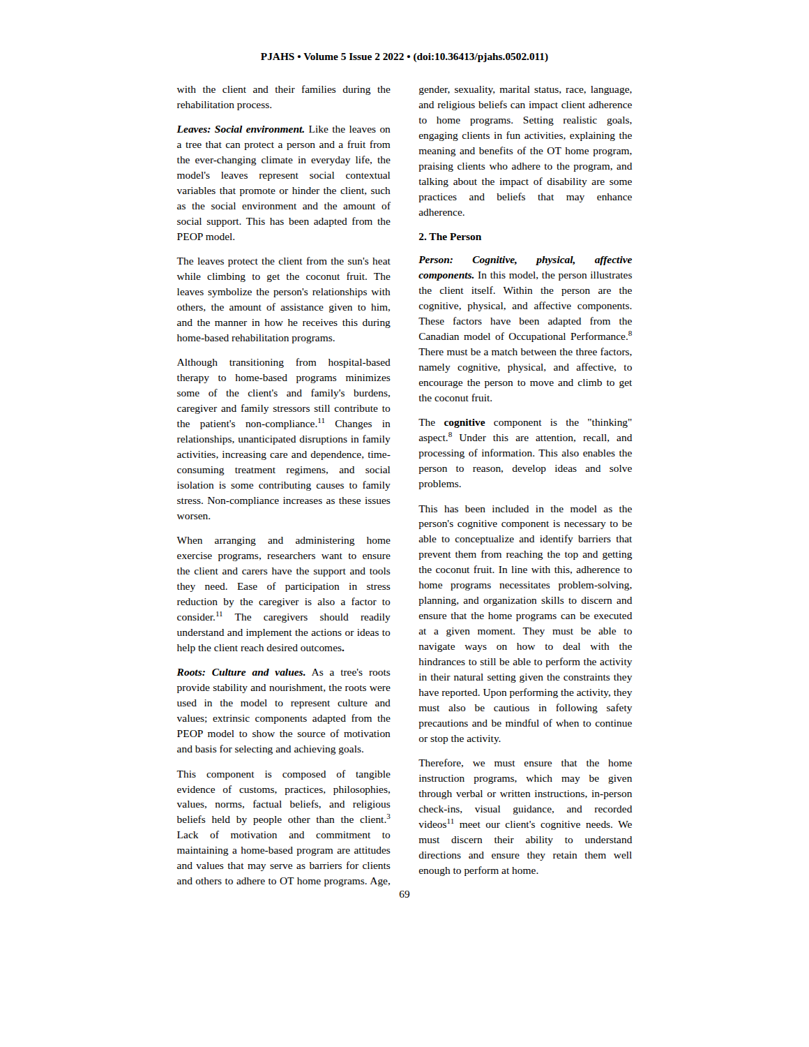PJAHS • Volume 5 Issue 2 2022 • (doi:10.36413/pjahs.0502.011)
with the client and their families during the rehabilitation process.
Leaves: Social environment. Like the leaves on a tree that can protect a person and a fruit from the ever-changing climate in everyday life, the model's leaves represent social contextual variables that promote or hinder the client, such as the social environment and the amount of social support. This has been adapted from the PEOP model.
The leaves protect the client from the sun's heat while climbing to get the coconut fruit. The leaves symbolize the person's relationships with others, the amount of assistance given to him, and the manner in how he receives this during home-based rehabilitation programs.
Although transitioning from hospital-based therapy to home-based programs minimizes some of the client's and family's burdens, caregiver and family stressors still contribute to the patient's non-compliance.11 Changes in relationships, unanticipated disruptions in family activities, increasing care and dependence, time-consuming treatment regimens, and social isolation is some contributing causes to family stress. Non-compliance increases as these issues worsen.
When arranging and administering home exercise programs, researchers want to ensure the client and carers have the support and tools they need. Ease of participation in stress reduction by the caregiver is also a factor to consider.11 The caregivers should readily understand and implement the actions or ideas to help the client reach desired outcomes.
Roots: Culture and values. As a tree's roots provide stability and nourishment, the roots were used in the model to represent culture and values; extrinsic components adapted from the PEOP model to show the source of motivation and basis for selecting and achieving goals.
This component is composed of tangible evidence of customs, practices, philosophies, values, norms, factual beliefs, and religious beliefs held by people other than the client.3 Lack of motivation and commitment to maintaining a home-based program are attitudes and values that may serve as barriers for clients and others to adhere to OT home programs. Age, gender, sexuality, marital status, race, language, and religious beliefs can impact client adherence to home programs. Setting realistic goals, engaging clients in fun activities, explaining the meaning and benefits of the OT home program, praising clients who adhere to the program, and talking about the impact of disability are some practices and beliefs that may enhance adherence.
2. The Person
Person: Cognitive, physical, affective components. In this model, the person illustrates the client itself. Within the person are the cognitive, physical, and affective components. These factors have been adapted from the Canadian model of Occupational Performance.8 There must be a match between the three factors, namely cognitive, physical, and affective, to encourage the person to move and climb to get the coconut fruit.
The cognitive component is the "thinking" aspect.8 Under this are attention, recall, and processing of information. This also enables the person to reason, develop ideas and solve problems.
This has been included in the model as the person's cognitive component is necessary to be able to conceptualize and identify barriers that prevent them from reaching the top and getting the coconut fruit. In line with this, adherence to home programs necessitates problem-solving, planning, and organization skills to discern and ensure that the home programs can be executed at a given moment. They must be able to navigate ways on how to deal with the hindrances to still be able to perform the activity in their natural setting given the constraints they have reported. Upon performing the activity, they must also be cautious in following safety precautions and be mindful of when to continue or stop the activity.
Therefore, we must ensure that the home instruction programs, which may be given through verbal or written instructions, in-person check-ins, visual guidance, and recorded videos11 meet our client's cognitive needs. We must discern their ability to understand directions and ensure they retain them well enough to perform at home.
69